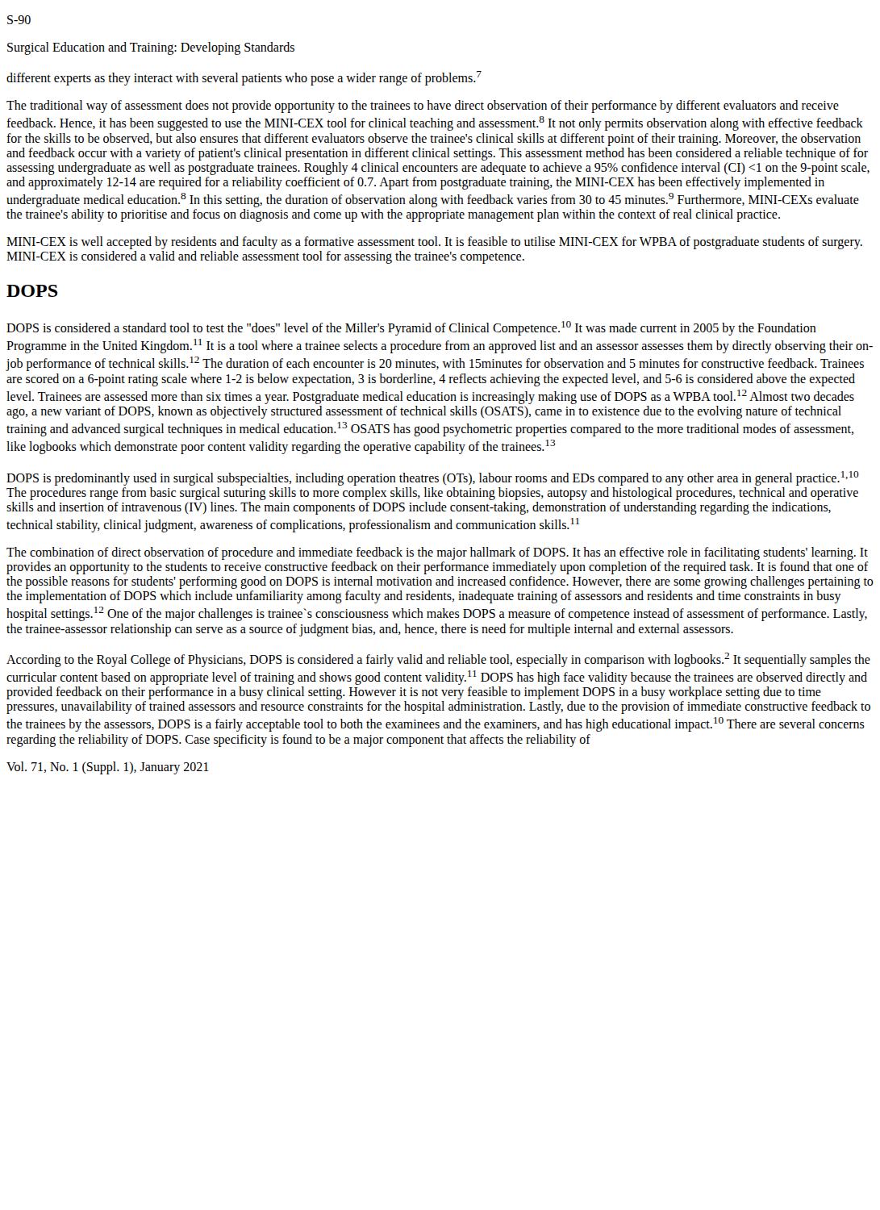S-90
Surgical Education and Training: Developing Standards
different experts as they interact with several patients who pose a wider range of problems.7
The traditional way of assessment does not provide opportunity to the trainees to have direct observation of their performance by different evaluators and receive feedback. Hence, it has been suggested to use the MINI-CEX tool for clinical teaching and assessment.8 It not only permits observation along with effective feedback for the skills to be observed, but also ensures that different evaluators observe the trainee's clinical skills at different point of their training. Moreover, the observation and feedback occur with a variety of patient's clinical presentation in different clinical settings. This assessment method has been considered a reliable technique of for assessing undergraduate as well as postgraduate trainees. Roughly 4 clinical encounters are adequate to achieve a 95% confidence interval (CI) <1 on the 9-point scale, and approximately 12-14 are required for a reliability coefficient of 0.7. Apart from postgraduate training, the MINI-CEX has been effectively implemented in undergraduate medical education.8 In this setting, the duration of observation along with feedback varies from 30 to 45 minutes.9 Furthermore, MINI-CEXs evaluate the trainee's ability to prioritise and focus on diagnosis and come up with the appropriate management plan within the context of real clinical practice.
MINI-CEX is well accepted by residents and faculty as a formative assessment tool. It is feasible to utilise MINI-CEX for WPBA of postgraduate students of surgery. MINI-CEX is considered a valid and reliable assessment tool for assessing the trainee's competence.
DOPS
DOPS is considered a standard tool to test the "does" level of the Miller's Pyramid of Clinical Competence.10 It was made current in 2005 by the Foundation Programme in the United Kingdom.11 It is a tool where a trainee selects a procedure from an approved list and an assessor assesses them by directly observing their on-job performance of technical skills.12 The duration of each encounter is 20 minutes, with 15minutes for observation and 5 minutes for constructive feedback. Trainees are scored on a 6-point rating scale where 1-2 is below expectation, 3 is borderline, 4 reflects achieving the expected level, and 5-6 is considered above the expected level. Trainees are assessed more than six times a year. Postgraduate medical education is increasingly making use of DOPS as a WPBA tool.12 Almost two decades ago, a new variant of DOPS, known as objectively structured assessment of technical skills (OSATS), came in to existence due to the evolving nature of technical training and advanced surgical techniques in medical education.13 OSATS has good psychometric properties compared to the more traditional modes of assessment, like logbooks which demonstrate poor content validity regarding the operative capability of the trainees.13
DOPS is predominantly used in surgical subspecialties, including operation theatres (OTs), labour rooms and EDs compared to any other area in general practice.1,10 The procedures range from basic surgical suturing skills to more complex skills, like obtaining biopsies, autopsy and histological procedures, technical and operative skills and insertion of intravenous (IV) lines. The main components of DOPS include consent-taking, demonstration of understanding regarding the indications, technical stability, clinical judgment, awareness of complications, professionalism and communication skills.11
The combination of direct observation of procedure and immediate feedback is the major hallmark of DOPS. It has an effective role in facilitating students' learning. It provides an opportunity to the students to receive constructive feedback on their performance immediately upon completion of the required task. It is found that one of the possible reasons for students' performing good on DOPS is internal motivation and increased confidence. However, there are some growing challenges pertaining to the implementation of DOPS which include unfamiliarity among faculty and residents, inadequate training of assessors and residents and time constraints in busy hospital settings.12 One of the major challenges is trainee`s consciousness which makes DOPS a measure of competence instead of assessment of performance. Lastly, the trainee-assessor relationship can serve as a source of judgment bias, and, hence, there is need for multiple internal and external assessors.
According to the Royal College of Physicians, DOPS is considered a fairly valid and reliable tool, especially in comparison with logbooks.2 It sequentially samples the curricular content based on appropriate level of training and shows good content validity.11 DOPS has high face validity because the trainees are observed directly and provided feedback on their performance in a busy clinical setting. However it is not very feasible to implement DOPS in a busy workplace setting due to time pressures, unavailability of trained assessors and resource constraints for the hospital administration. Lastly, due to the provision of immediate constructive feedback to the trainees by the assessors, DOPS is a fairly acceptable tool to both the examinees and the examiners, and has high educational impact.10 There are several concerns regarding the reliability of DOPS. Case specificity is found to be a major component that affects the reliability of
Vol. 71, No. 1 (Suppl. 1), January 2021